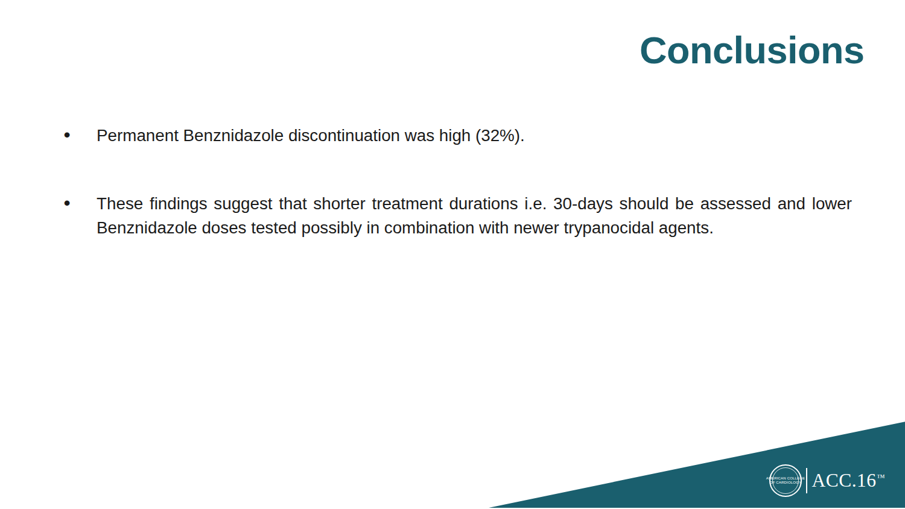Conclusions
Permanent Benznidazole discontinuation was high (32%).
These findings suggest that shorter treatment durations i.e. 30-days should be assessed and lower Benznidazole doses tested possibly in combination with newer trypanocidal agents.
AMERICAN COLLEGE
OF CARDIOLOGY
ACC.16™